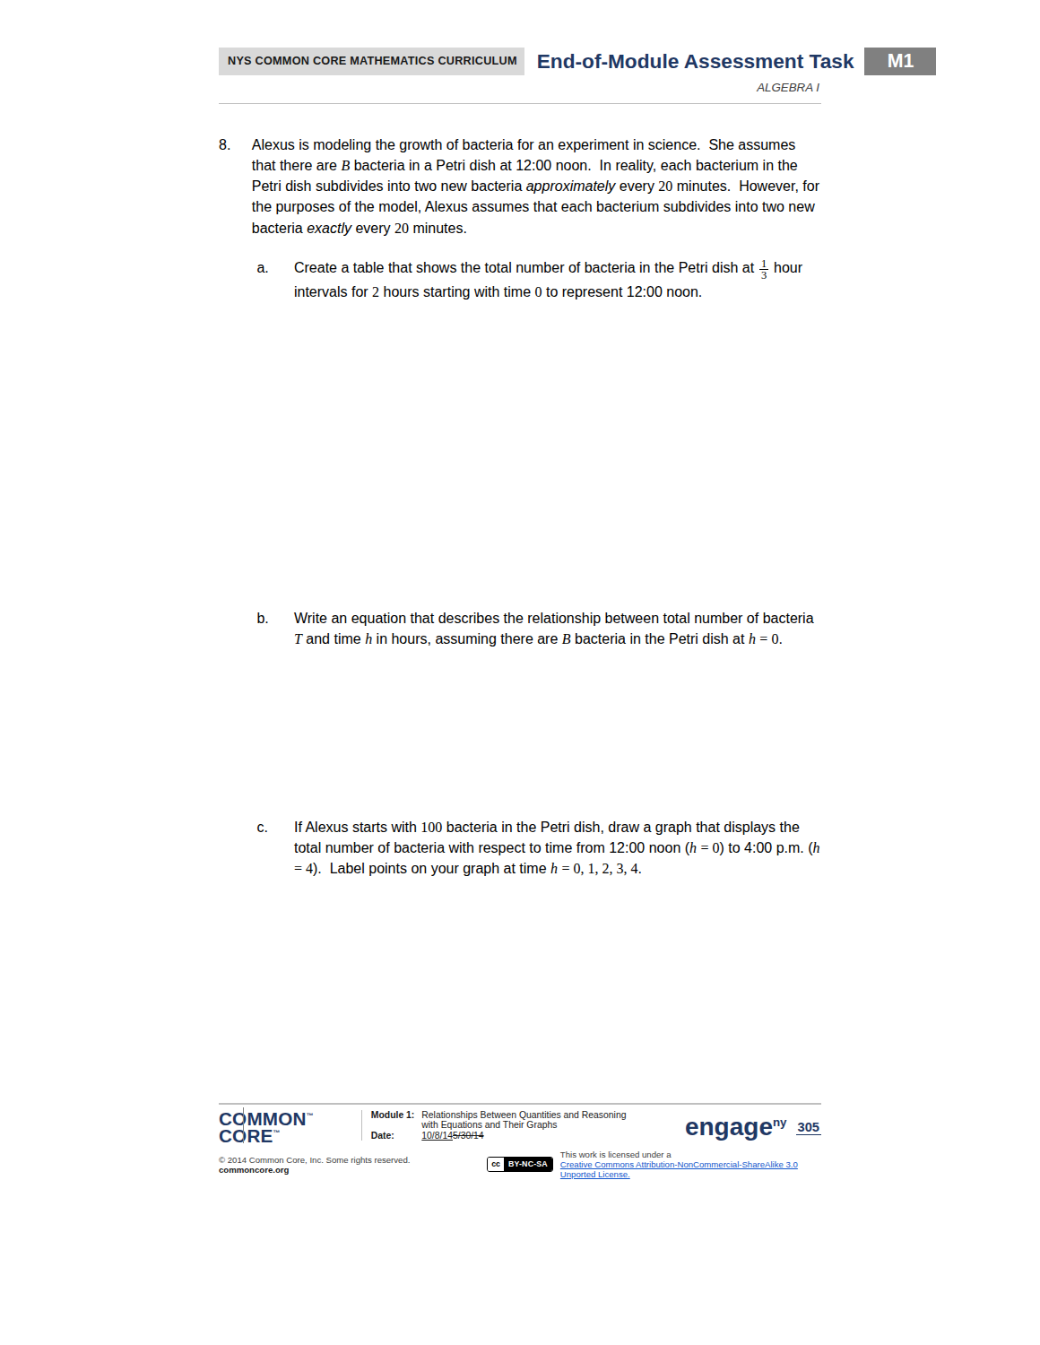NYS COMMON CORE MATHEMATICS CURRICULUM
End-of-Module Assessment Task
M1
ALGEBRA I
8.
Alexus is modeling the growth of bacteria for an experiment in science. She assumes that there are B bacteria in a Petri dish at 12:00 noon. In reality, each bacterium in the Petri dish subdivides into two new bacteria approximately every 20 minutes. However, for the purposes of the model, Alexus assumes that each bacterium subdivides into two new bacteria exactly every 20 minutes.
a.
Create a table that shows the total number of bacteria in the Petri dish at 13 hour intervals for 2 hours starting with time 0 to represent 12:00 noon.
b.
Write an equation that describes the relationship between total number of bacteria T and time h in hours, assuming there are B bacteria in the Petri dish at h = 0.
c.
If Alexus starts with 100 bacteria in the Petri dish, draw a graph that displays the total number of bacteria with respect to time from 12:00 noon (h = 0) to 4:00 p.m. (h = 4). Label points on your graph at time h = 0, 1, 2, 3, 4.
COMMON™
CORE™
Module 1:
Relationships Between Quantities and Reasoning with Equations and Their Graphs
Date:
10/8/145/30/14
engageny
305
© 2014 Common Core, Inc. Some rights reserved. commoncore.org
cc BY-NC-SA
This work is licensed under a
Creative Commons Attribution-NonCommercial-ShareAlike 3.0 Unported License.